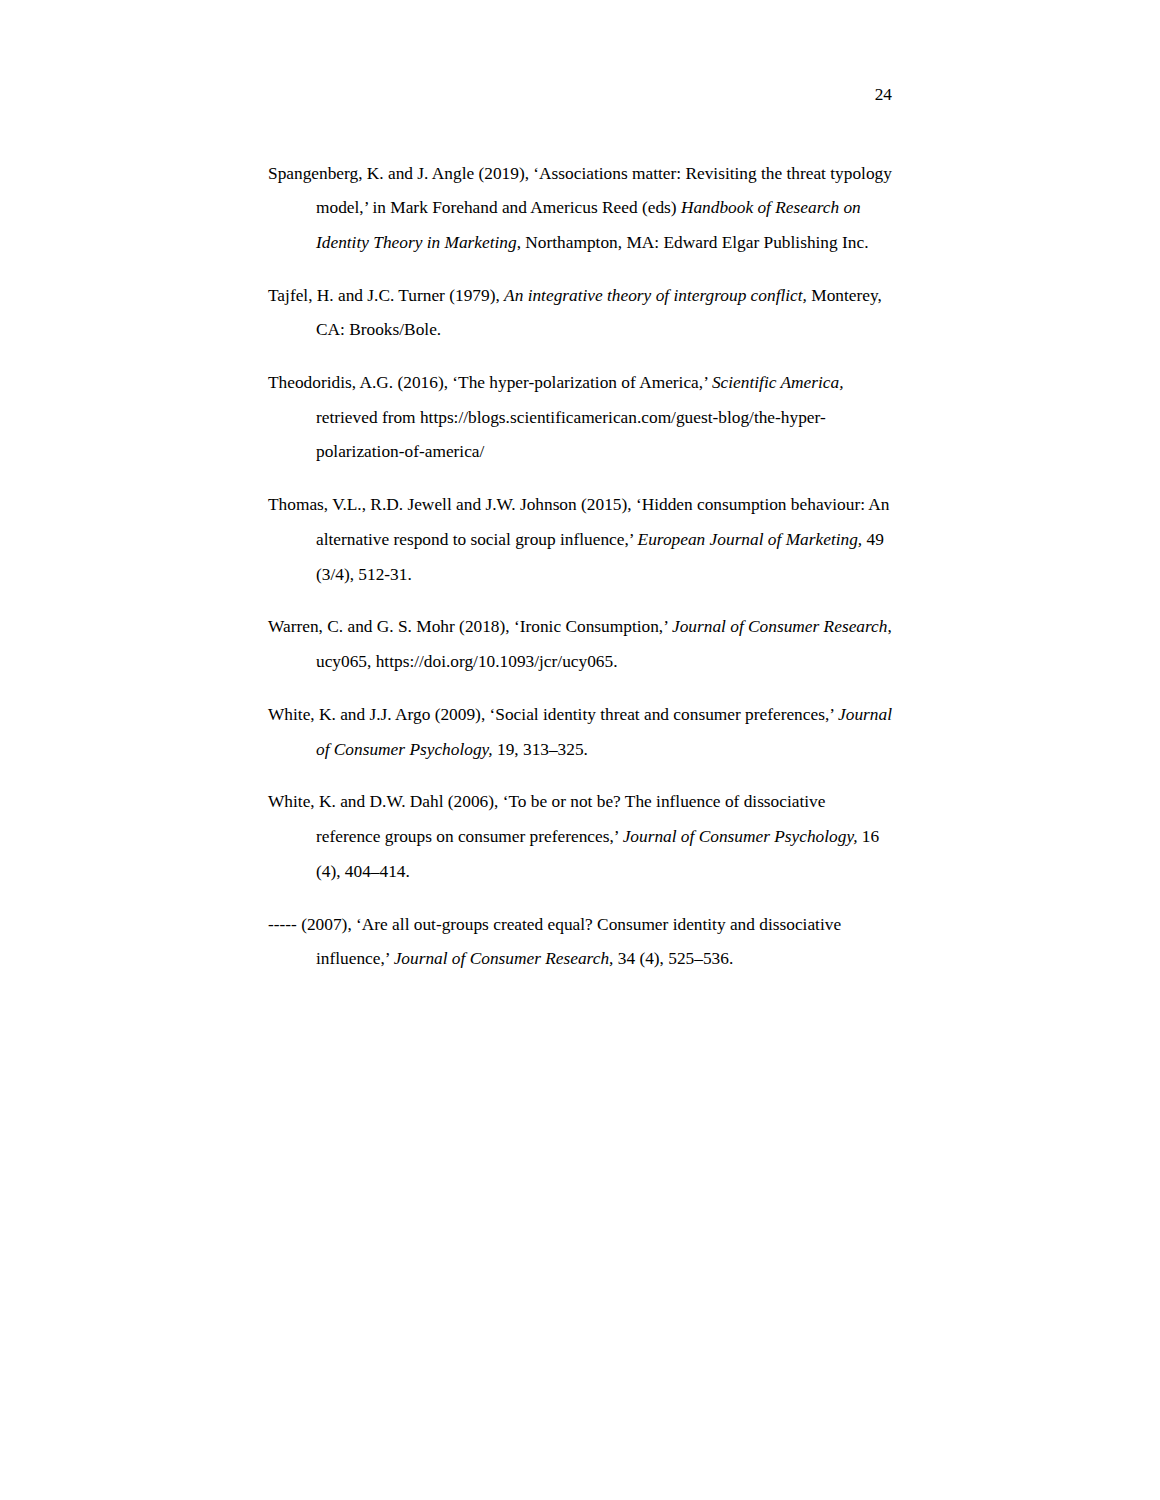24
Spangenberg, K. and J. Angle (2019), ‘Associations matter: Revisiting the threat typology model,’ in Mark Forehand and Americus Reed (eds) Handbook of Research on Identity Theory in Marketing, Northampton, MA: Edward Elgar Publishing Inc.
Tajfel, H. and J.C. Turner (1979), An integrative theory of intergroup conflict, Monterey, CA: Brooks/Bole.
Theodoridis, A.G. (2016), ‘The hyper-polarization of America,’ Scientific America, retrieved from https://blogs.scientificamerican.com/guest-blog/the-hyper-polarization-of-america/
Thomas, V.L., R.D. Jewell and J.W. Johnson (2015), ‘Hidden consumption behaviour: An alternative respond to social group influence,’ European Journal of Marketing, 49 (3/4), 512-31.
Warren, C. and G. S. Mohr (2018), ‘Ironic Consumption,’ Journal of Consumer Research, ucy065, https://doi.org/10.1093/jcr/ucy065.
White, K. and J.J. Argo (2009), ‘Social identity threat and consumer preferences,’ Journal of Consumer Psychology, 19, 313–325.
White, K. and D.W. Dahl (2006), ‘To be or not be? The influence of dissociative reference groups on consumer preferences,’ Journal of Consumer Psychology, 16 (4), 404–414.
----- (2007), ‘Are all out-groups created equal? Consumer identity and dissociative influence,’ Journal of Consumer Research, 34 (4), 525–536.